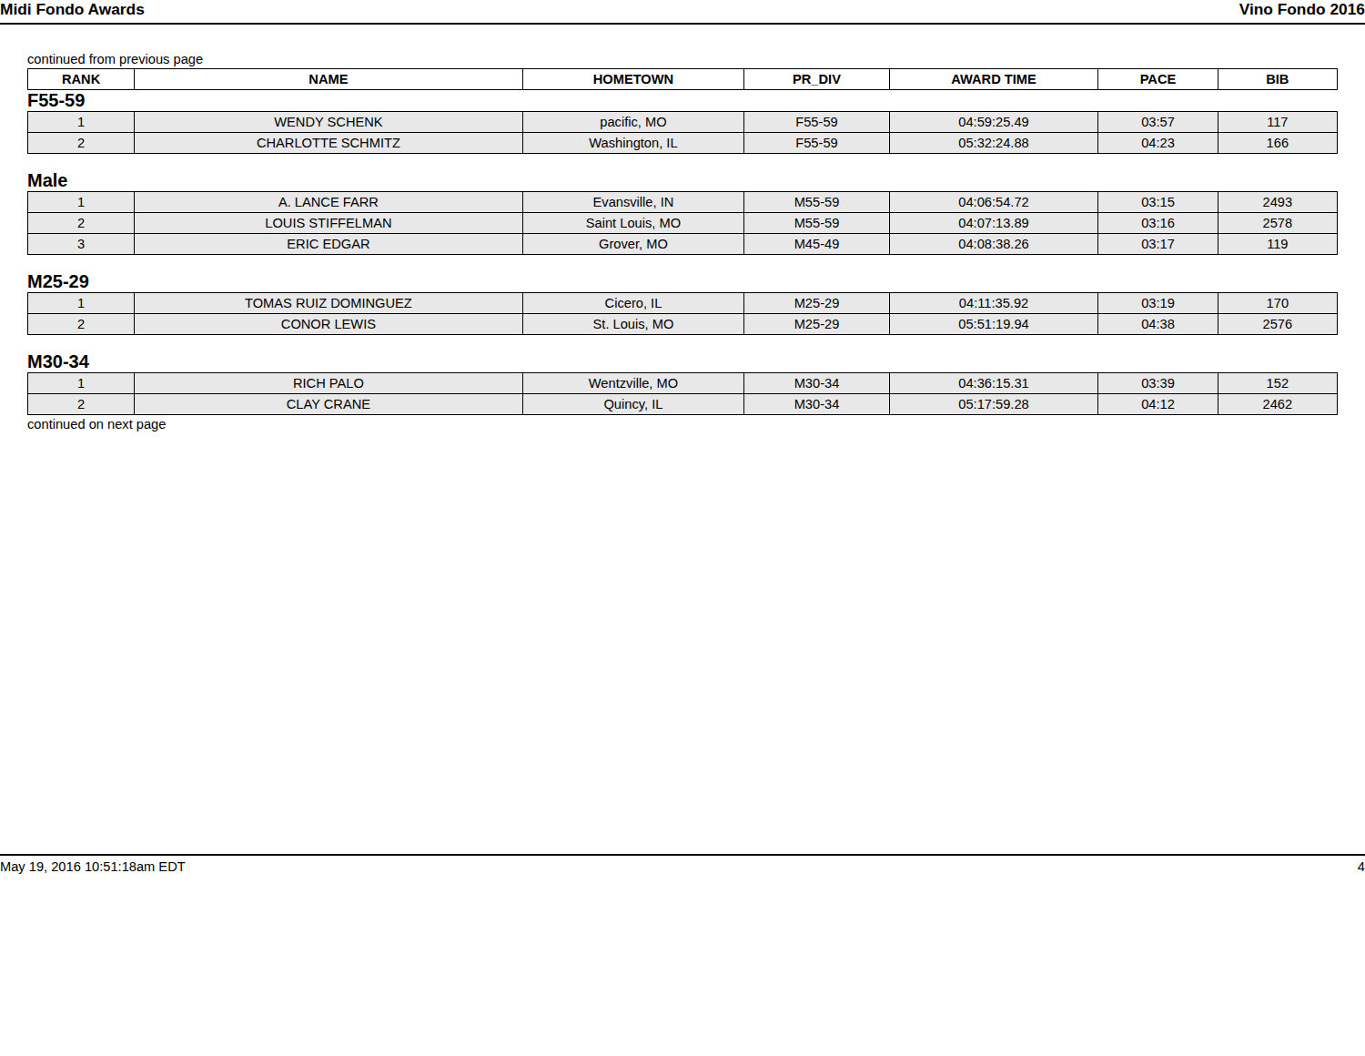Midi Fondo Awards Vino Fondo 2016
continued from previous page
| RANK | NAME | HOMETOWN | PR_DIV | AWARD TIME | PACE | BIB |
| --- | --- | --- | --- | --- | --- | --- |
F55-59
| 1 | WENDY SCHENK | pacific, MO | F55-59 | 04:59:25.49 | 03:57 | 117 |
| 2 | CHARLOTTE SCHMITZ | Washington, IL | F55-59 | 05:32:24.88 | 04:23 | 166 |
Male
| 1 | A. LANCE FARR | Evansville, IN | M55-59 | 04:06:54.72 | 03:15 | 2493 |
| 2 | LOUIS STIFFELMAN | Saint Louis, MO | M55-59 | 04:07:13.89 | 03:16 | 2578 |
| 3 | ERIC EDGAR | Grover, MO | M45-49 | 04:08:38.26 | 03:17 | 119 |
M25-29
| 1 | TOMAS RUIZ DOMINGUEZ | Cicero, IL | M25-29 | 04:11:35.92 | 03:19 | 170 |
| 2 | CONOR LEWIS | St. Louis, MO | M25-29 | 05:51:19.94 | 04:38 | 2576 |
M30-34
| 1 | RICH PALO | Wentzville, MO | M30-34 | 04:36:15.31 | 03:39 | 152 |
| 2 | CLAY CRANE | Quincy, IL | M30-34 | 05:17:59.28 | 04:12 | 2462 |
continued on next page
May 19, 2016 10:51:18am EDT 4